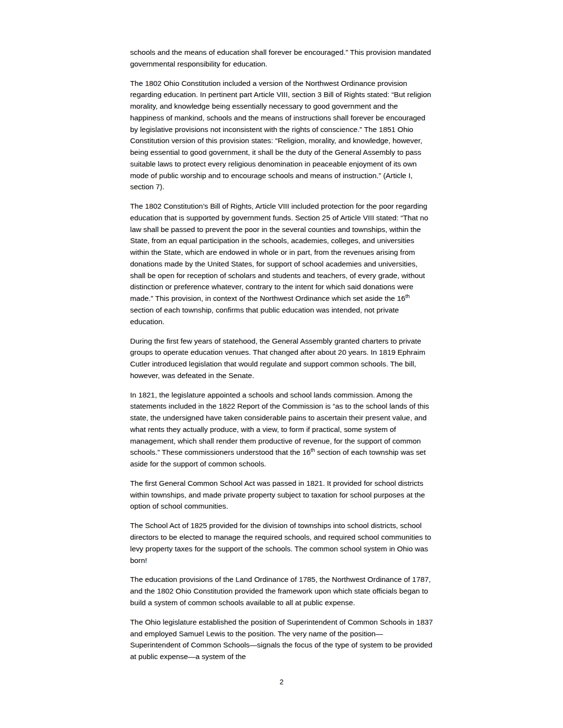schools and the means of education shall forever be encouraged.” This provision mandated governmental responsibility for education.
The 1802 Ohio Constitution included a version of the Northwest Ordinance provision regarding education. In pertinent part Article VIII, section 3 Bill of Rights stated: “But religion morality, and knowledge being essentially necessary to good government and the happiness of mankind, schools and the means of instructions shall forever be encouraged by legislative provisions not inconsistent with the rights of conscience.” The 1851 Ohio Constitution version of this provision states: “Religion, morality, and knowledge, however, being essential to good government, it shall be the duty of the General Assembly to pass suitable laws to protect every religious denomination in peaceable enjoyment of its own mode of public worship and to encourage schools and means of instruction.” (Article I, section 7).
The 1802 Constitution’s Bill of Rights, Article VIII included protection for the poor regarding education that is supported by government funds. Section 25 of Article VIII stated: “That no law shall be passed to prevent the poor in the several counties and townships, within the State, from an equal participation in the schools, academies, colleges, and universities within the State, which are endowed in whole or in part, from the revenues arising from donations made by the United States, for support of school academies and universities, shall be open for reception of scholars and students and teachers, of every grade, without distinction or preference whatever, contrary to the intent for which said donations were made.” This provision, in context of the Northwest Ordinance which set aside the 16th section of each township, confirms that public education was intended, not private education.
During the first few years of statehood, the General Assembly granted charters to private groups to operate education venues. That changed after about 20 years. In 1819 Ephraim Cutler introduced legislation that would regulate and support common schools. The bill, however, was defeated in the Senate.
In 1821, the legislature appointed a schools and school lands commission. Among the statements included in the 1822 Report of the Commission is “as to the school lands of this state, the undersigned have taken considerable pains to ascertain their present value, and what rents they actually produce, with a view, to form if practical, some system of management, which shall render them productive of revenue, for the support of common schools.” These commissioners understood that the 16th section of each township was set aside for the support of common schools.
The first General Common School Act was passed in 1821. It provided for school districts within townships, and made private property subject to taxation for school purposes at the option of school communities.
The School Act of 1825 provided for the division of townships into school districts, school directors to be elected to manage the required schools, and required school communities to levy property taxes for the support of the schools. The common school system in Ohio was born!
The education provisions of the Land Ordinance of 1785, the Northwest Ordinance of 1787, and the 1802 Ohio Constitution provided the framework upon which state officials began to build a system of common schools available to all at public expense.
The Ohio legislature established the position of Superintendent of Common Schools in 1837 and employed Samuel Lewis to the position. The very name of the position—Superintendent of Common Schools—signals the focus of the type of system to be provided at public expense—a system of the
2